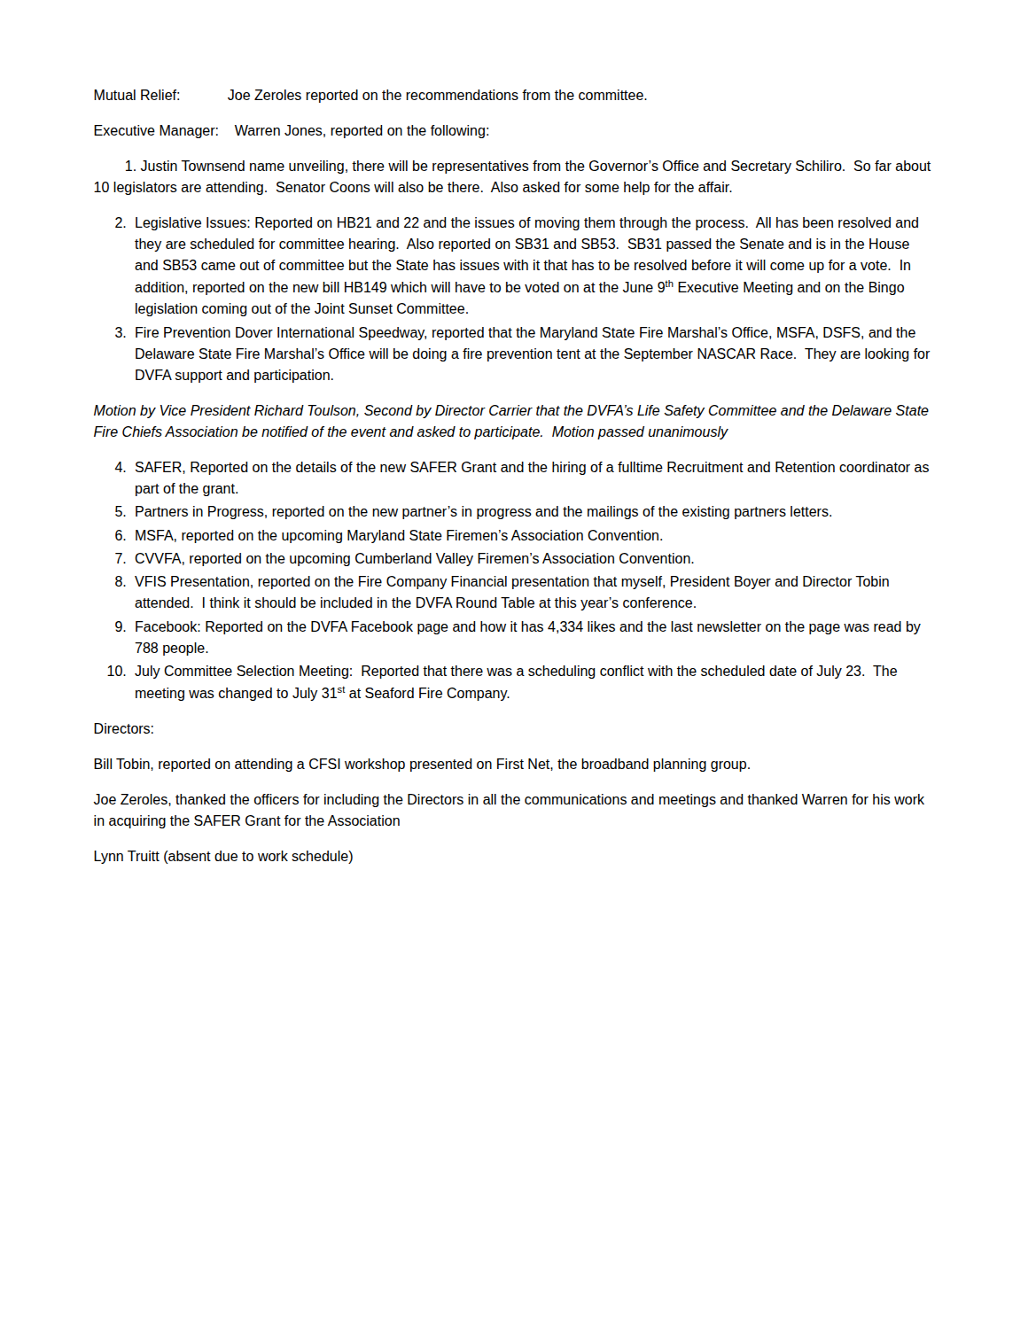Mutual Relief: Joe Zeroles reported on the recommendations from the committee.
Executive Manager: Warren Jones, reported on the following:
1. Justin Townsend name unveiling, there will be representatives from the Governor’s Office and Secretary Schiliro. So far about 10 legislators are attending. Senator Coons will also be there. Also asked for some help for the affair.
Legislative Issues: Reported on HB21 and 22 and the issues of moving them through the process. All has been resolved and they are scheduled for committee hearing. Also reported on SB31 and SB53. SB31 passed the Senate and is in the House and SB53 came out of committee but the State has issues with it that has to be resolved before it will come up for a vote. In addition, reported on the new bill HB149 which will have to be voted on at the June 9th Executive Meeting and on the Bingo legislation coming out of the Joint Sunset Committee.
Fire Prevention Dover International Speedway, reported that the Maryland State Fire Marshal’s Office, MSFA, DSFS, and the Delaware State Fire Marshal’s Office will be doing a fire prevention tent at the September NASCAR Race. They are looking for DVFA support and participation.
Motion by Vice President Richard Toulson, Second by Director Carrier that the DVFA’s Life Safety Committee and the Delaware State Fire Chiefs Association be notified of the event and asked to participate. Motion passed unanimously
SAFER, Reported on the details of the new SAFER Grant and the hiring of a fulltime Recruitment and Retention coordinator as part of the grant.
Partners in Progress, reported on the new partner’s in progress and the mailings of the existing partners letters.
MSFA, reported on the upcoming Maryland State Firemen’s Association Convention.
CVVFA, reported on the upcoming Cumberland Valley Firemen’s Association Convention.
VFIS Presentation, reported on the Fire Company Financial presentation that myself, President Boyer and Director Tobin attended. I think it should be included in the DVFA Round Table at this year’s conference.
Facebook: Reported on the DVFA Facebook page and how it has 4,334 likes and the last newsletter on the page was read by 788 people.
July Committee Selection Meeting: Reported that there was a scheduling conflict with the scheduled date of July 23. The meeting was changed to July 31st at Seaford Fire Company.
Directors:
Bill Tobin, reported on attending a CFSI workshop presented on First Net, the broadband planning group.
Joe Zeroles, thanked the officers for including the Directors in all the communications and meetings and thanked Warren for his work in acquiring the SAFER Grant for the Association
Lynn Truitt (absent due to work schedule)